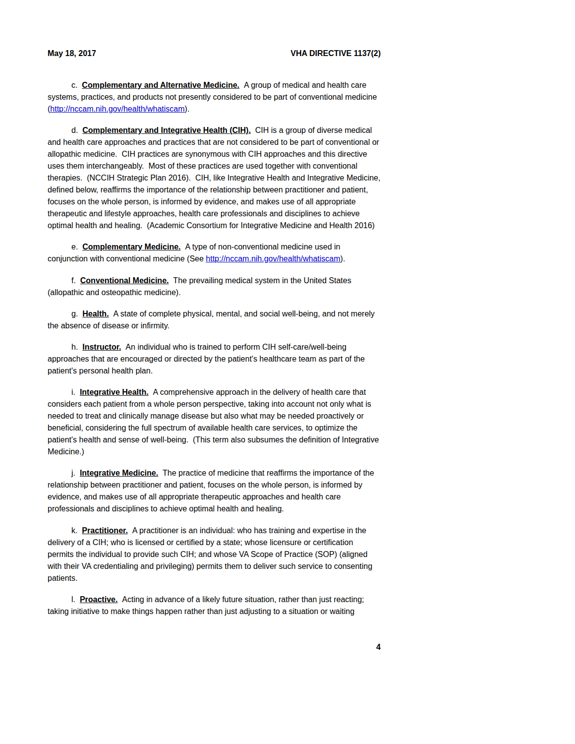May 18, 2017 VHA DIRECTIVE 1137(2)
c. Complementary and Alternative Medicine. A group of medical and health care systems, practices, and products not presently considered to be part of conventional medicine (http://nccam.nih.gov/health/whatiscam).
d. Complementary and Integrative Health (CIH). CIH is a group of diverse medical and health care approaches and practices that are not considered to be part of conventional or allopathic medicine. CIH practices are synonymous with CIH approaches and this directive uses them interchangeably. Most of these practices are used together with conventional therapies. (NCCIH Strategic Plan 2016). CIH, like Integrative Health and Integrative Medicine, defined below, reaffirms the importance of the relationship between practitioner and patient, focuses on the whole person, is informed by evidence, and makes use of all appropriate therapeutic and lifestyle approaches, health care professionals and disciplines to achieve optimal health and healing. (Academic Consortium for Integrative Medicine and Health 2016)
e. Complementary Medicine. A type of non-conventional medicine used in conjunction with conventional medicine (See http://nccam.nih.gov/health/whatiscam).
f. Conventional Medicine. The prevailing medical system in the United States (allopathic and osteopathic medicine).
g. Health. A state of complete physical, mental, and social well-being, and not merely the absence of disease or infirmity.
h. Instructor. An individual who is trained to perform CIH self-care/well-being approaches that are encouraged or directed by the patient's healthcare team as part of the patient's personal health plan.
i. Integrative Health. A comprehensive approach in the delivery of health care that considers each patient from a whole person perspective, taking into account not only what is needed to treat and clinically manage disease but also what may be needed proactively or beneficial, considering the full spectrum of available health care services, to optimize the patient's health and sense of well-being. (This term also subsumes the definition of Integrative Medicine.)
j. Integrative Medicine. The practice of medicine that reaffirms the importance of the relationship between practitioner and patient, focuses on the whole person, is informed by evidence, and makes use of all appropriate therapeutic approaches and health care professionals and disciplines to achieve optimal health and healing.
k. Practitioner. A practitioner is an individual: who has training and expertise in the delivery of a CIH; who is licensed or certified by a state; whose licensure or certification permits the individual to provide such CIH; and whose VA Scope of Practice (SOP) (aligned with their VA credentialing and privileging) permits them to deliver such service to consenting patients.
l. Proactive. Acting in advance of a likely future situation, rather than just reacting; taking initiative to make things happen rather than just adjusting to a situation or waiting
4